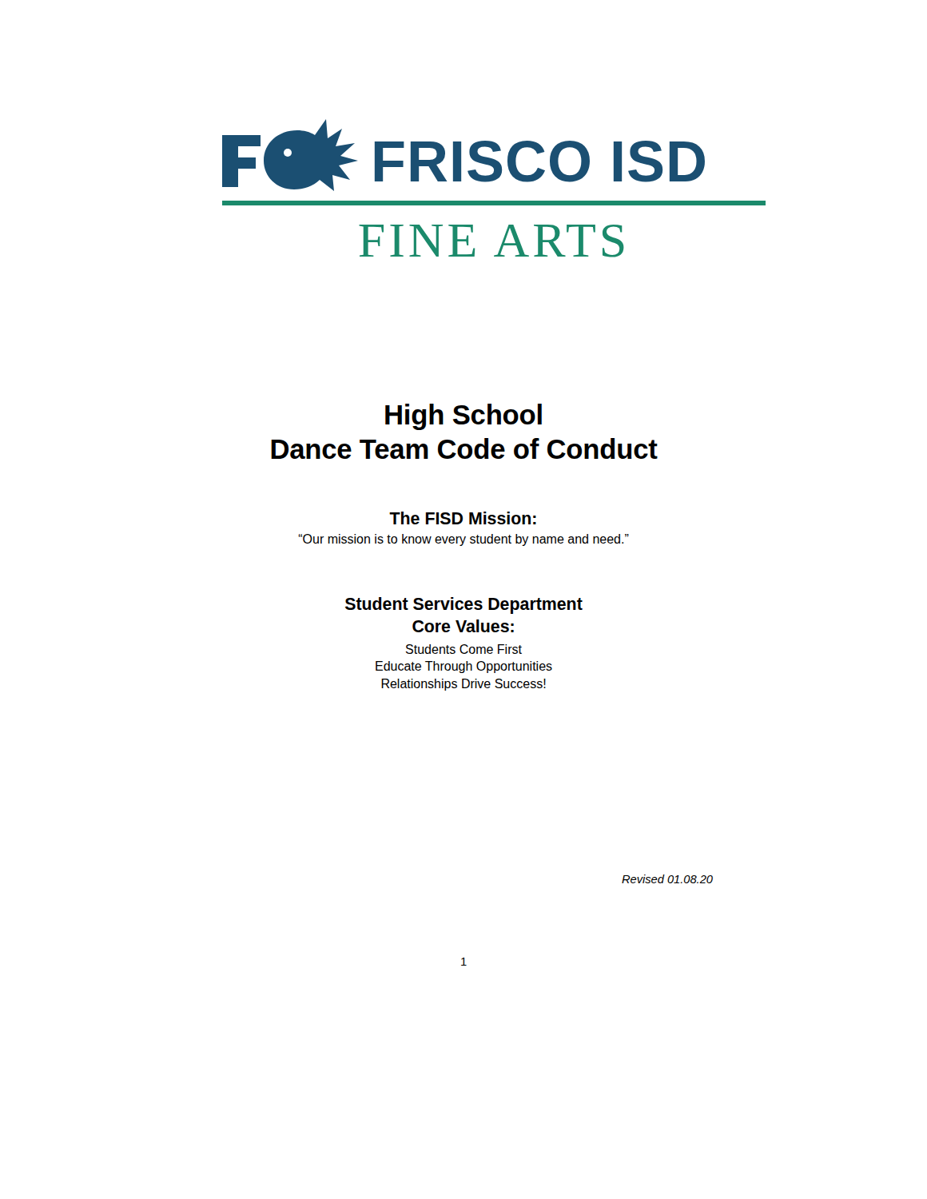FRISCO ISD FINE ARTS
High School
Dance Team Code of Conduct
The FISD Mission:
“Our mission is to know every student by name and need.”
Student Services Department
Core Values:
Students Come First
Educate Through Opportunities
Relationships Drive Success!
Revised 01.08.20
1